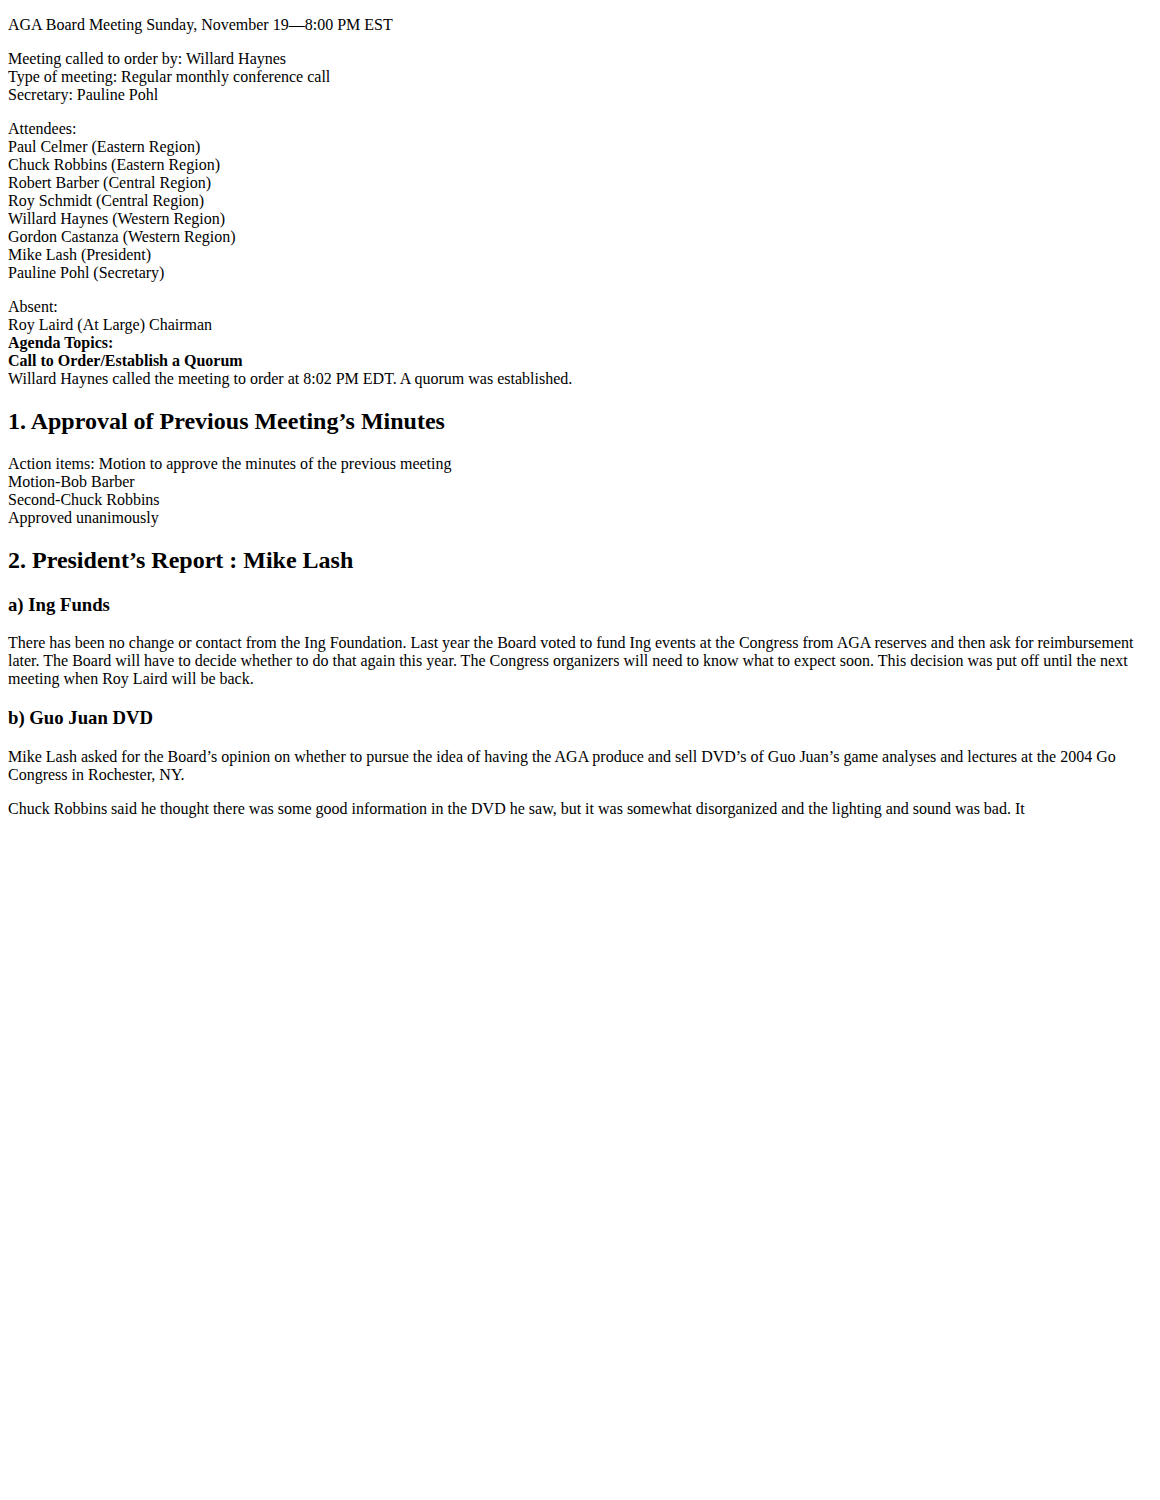AGA Board Meeting Sunday, November 19—8:00 PM EST
Meeting called to order by: Willard Haynes
Type of meeting: Regular monthly conference call
Secretary: Pauline Pohl
Attendees:
Paul Celmer (Eastern Region)
Chuck Robbins (Eastern Region)
Robert Barber (Central Region)
Roy Schmidt (Central Region)
Willard Haynes (Western Region)
Gordon Castanza (Western Region)
Mike Lash (President)
Pauline Pohl (Secretary)
Absent:
Roy Laird (At Large) Chairman
Agenda Topics:
Call to Order/Establish a Quorum
Willard Haynes called the meeting to order at 8:02 PM EDT. A quorum was established.
1. Approval of Previous Meeting’s Minutes
Action items: Motion to approve the minutes of the previous meeting
Motion-Bob Barber
Second-Chuck Robbins
Approved unanimously
2. President’s Report : Mike Lash
a) Ing Funds
There has been no change or contact from the Ing Foundation. Last year the Board voted to fund Ing events at the Congress from AGA reserves and then ask for reimbursement later. The Board will have to decide whether to do that again this year. The Congress organizers will need to know what to expect soon. This decision was put off until the next meeting when Roy Laird will be back.
b) Guo Juan DVD
Mike Lash asked for the Board’s opinion on whether to pursue the idea of having the AGA produce and sell DVD’s of Guo Juan’s game analyses and lectures at the 2004 Go Congress in Rochester, NY.
Chuck Robbins said he thought there was some good information in the DVD he saw, but it was somewhat disorganized and the lighting and sound was bad. It